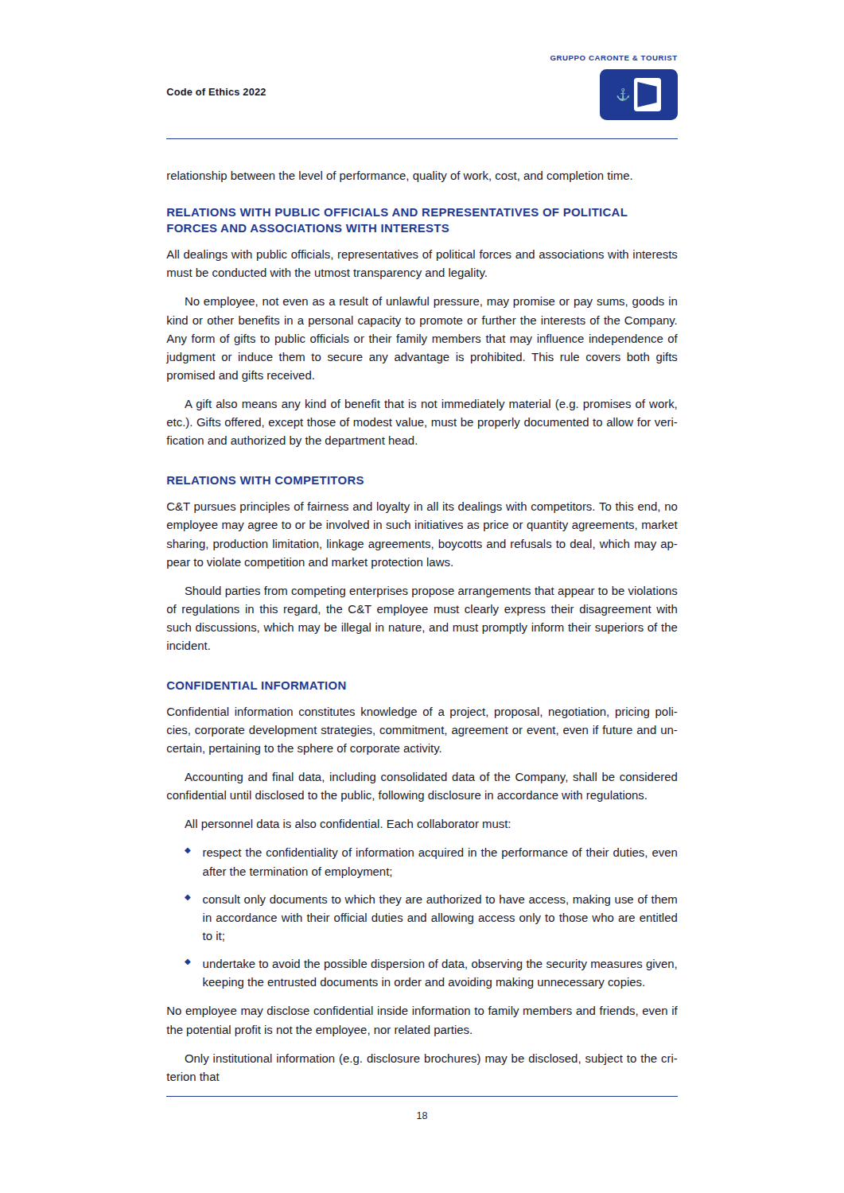Code of Ethics 2022
GRUPPO CARONTE & TOURIST
⚓
relationship between the level of performance, quality of work, cost, and completion time.
Relations with public officials and representatives of political forces and associations with interests
All dealings with public officials, representatives of political forces and associations with interests must be conducted with the utmost transparency and legality.
No employee, not even as a result of unlawful pressure, may promise or pay sums, goods in kind or other benefits in a personal capacity to promote or further the interests of the Company. Any form of gifts to public officials or their family members that may influence independence of judgment or induce them to secure any advantage is prohibited. This rule covers both gifts promised and gifts received.
A gift also means any kind of benefit that is not immediately material (e.g. promises of work, etc.). Gifts offered, except those of modest value, must be properly documented to allow for verification and authorized by the department head.
Relations with competitors
C&T pursues principles of fairness and loyalty in all its dealings with competitors. To this end, no employee may agree to or be involved in such initiatives as price or quantity agreements, market sharing, production limitation, linkage agreements, boycotts and refusals to deal, which may appear to violate competition and market protection laws.
Should parties from competing enterprises propose arrangements that appear to be violations of regulations in this regard, the C&T employee must clearly express their disagreement with such discussions, which may be illegal in nature, and must promptly inform their superiors of the incident.
Confidential information
Confidential information constitutes knowledge of a project, proposal, negotiation, pricing policies, corporate development strategies, commitment, agreement or event, even if future and uncertain, pertaining to the sphere of corporate activity.
Accounting and final data, including consolidated data of the Company, shall be considered confidential until disclosed to the public, following disclosure in accordance with regulations.
All personnel data is also confidential. Each collaborator must:
respect the confidentiality of information acquired in the performance of their duties, even after the termination of employment;
consult only documents to which they are authorized to have access, making use of them in accordance with their official duties and allowing access only to those who are entitled to it;
undertake to avoid the possible dispersion of data, observing the security measures given, keeping the entrusted documents in order and avoiding making unnecessary copies.
No employee may disclose confidential inside information to family members and friends, even if the potential profit is not the employee, nor related parties.
Only institutional information (e.g. disclosure brochures) may be disclosed, subject to the criterion that
18